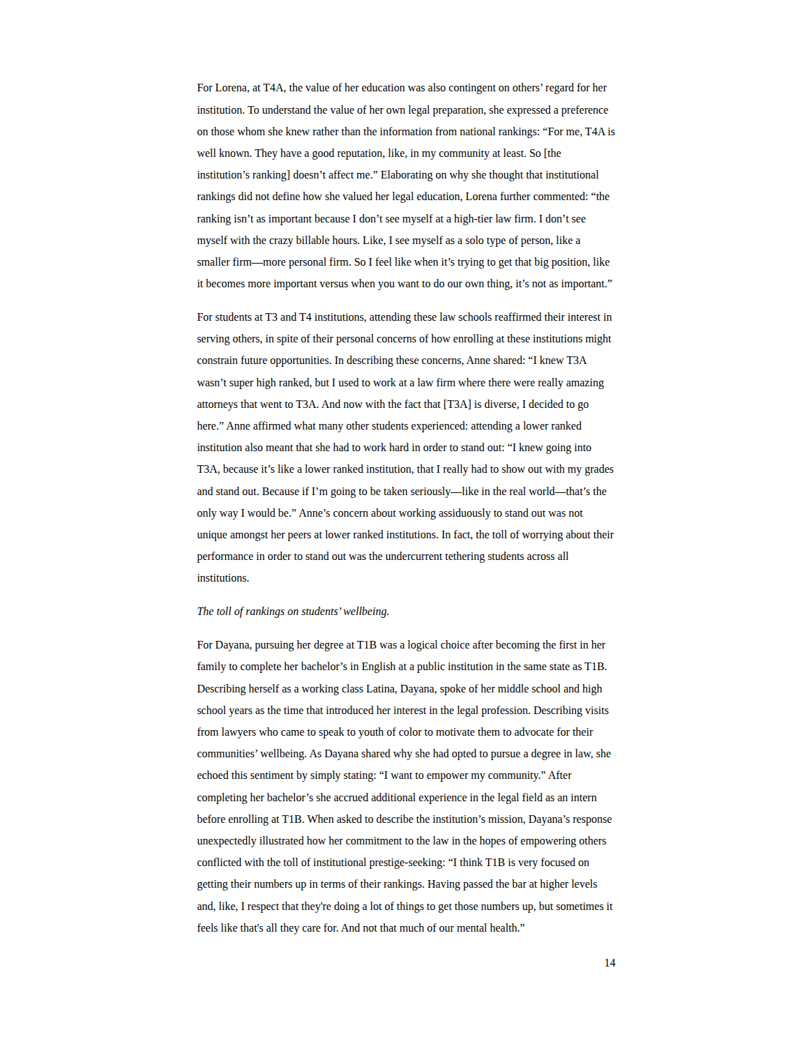For Lorena, at T4A, the value of her education was also contingent on others’ regard for her institution. To understand the value of her own legal preparation, she expressed a preference on those whom she knew rather than the information from national rankings: “For me, T4A is well known. They have a good reputation, like, in my community at least. So [the institution’s ranking] doesn’t affect me.” Elaborating on why she thought that institutional rankings did not define how she valued her legal education, Lorena further commented: “the ranking isn’t as important because I don’t see myself at a high-tier law firm. I don’t see myself with the crazy billable hours. Like, I see myself as a solo type of person, like a smaller firm—more personal firm. So I feel like when it’s trying to get that big position, like it becomes more important versus when you want to do our own thing, it’s not as important.”
For students at T3 and T4 institutions, attending these law schools reaffirmed their interest in serving others, in spite of their personal concerns of how enrolling at these institutions might constrain future opportunities. In describing these concerns, Anne shared: “I knew T3A wasn’t super high ranked, but I used to work at a law firm where there were really amazing attorneys that went to T3A. And now with the fact that [T3A] is diverse, I decided to go here.” Anne affirmed what many other students experienced: attending a lower ranked institution also meant that she had to work hard in order to stand out: “I knew going into T3A, because it’s like a lower ranked institution, that I really had to show out with my grades and stand out. Because if I’m going to be taken seriously—like in the real world—that’s the only way I would be.” Anne’s concern about working assiduously to stand out was not unique amongst her peers at lower ranked institutions. In fact, the toll of worrying about their performance in order to stand out was the undercurrent tethering students across all institutions.
The toll of rankings on students’ wellbeing.
For Dayana, pursuing her degree at T1B was a logical choice after becoming the first in her family to complete her bachelor’s in English at a public institution in the same state as T1B. Describing herself as a working class Latina, Dayana, spoke of her middle school and high school years as the time that introduced her interest in the legal profession. Describing visits from lawyers who came to speak to youth of color to motivate them to advocate for their communities’ wellbeing. As Dayana shared why she had opted to pursue a degree in law, she echoed this sentiment by simply stating: “I want to empower my community.” After completing her bachelor’s she accrued additional experience in the legal field as an intern before enrolling at T1B. When asked to describe the institution’s mission, Dayana’s response unexpectedly illustrated how her commitment to the law in the hopes of empowering others conflicted with the toll of institutional prestige-seeking: “I think T1B is very focused on getting their numbers up in terms of their rankings. Having passed the bar at higher levels and, like, I respect that they're doing a lot of things to get those numbers up, but sometimes it feels like that's all they care for. And not that much of our mental health.”
14